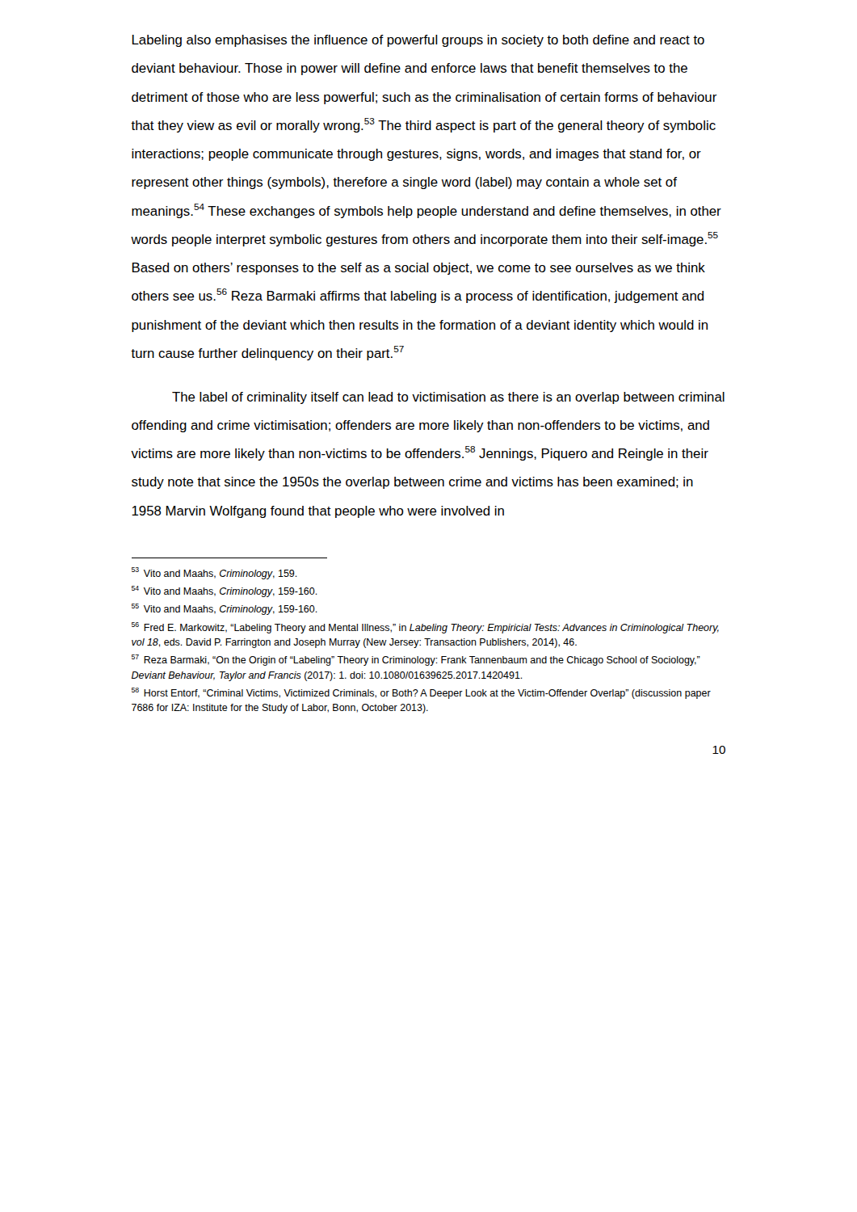Labeling also emphasises the influence of powerful groups in society to both define and react to deviant behaviour. Those in power will define and enforce laws that benefit themselves to the detriment of those who are less powerful; such as the criminalisation of certain forms of behaviour that they view as evil or morally wrong.53 The third aspect is part of the general theory of symbolic interactions; people communicate through gestures, signs, words, and images that stand for, or represent other things (symbols), therefore a single word (label) may contain a whole set of meanings.54 These exchanges of symbols help people understand and define themselves, in other words people interpret symbolic gestures from others and incorporate them into their self-image.55 Based on others’ responses to the self as a social object, we come to see ourselves as we think others see us.56 Reza Barmaki affirms that labeling is a process of identification, judgement and punishment of the deviant which then results in the formation of a deviant identity which would in turn cause further delinquency on their part.57
The label of criminality itself can lead to victimisation as there is an overlap between criminal offending and crime victimisation; offenders are more likely than non-offenders to be victims, and victims are more likely than non-victims to be offenders.58 Jennings, Piquero and Reingle in their study note that since the 1950s the overlap between crime and victims has been examined; in 1958 Marvin Wolfgang found that people who were involved in
53 Vito and Maahs, Criminology, 159.
54 Vito and Maahs, Criminology, 159-160.
55 Vito and Maahs, Criminology, 159-160.
56 Fred E. Markowitz, “Labeling Theory and Mental Illness,” in Labeling Theory: Empiricial Tests: Advances in Criminological Theory, vol 18, eds. David P. Farrington and Joseph Murray (New Jersey: Transaction Publishers, 2014), 46.
57 Reza Barmaki, “On the Origin of “Labeling” Theory in Criminology: Frank Tannenbaum and the Chicago School of Sociology,” Deviant Behaviour, Taylor and Francis (2017): 1. doi: 10.1080/01639625.2017.1420491.
58 Horst Entorf, “Criminal Victims, Victimized Criminals, or Both? A Deeper Look at the Victim-Offender Overlap” (discussion paper 7686 for IZA: Institute for the Study of Labor, Bonn, October 2013).
10